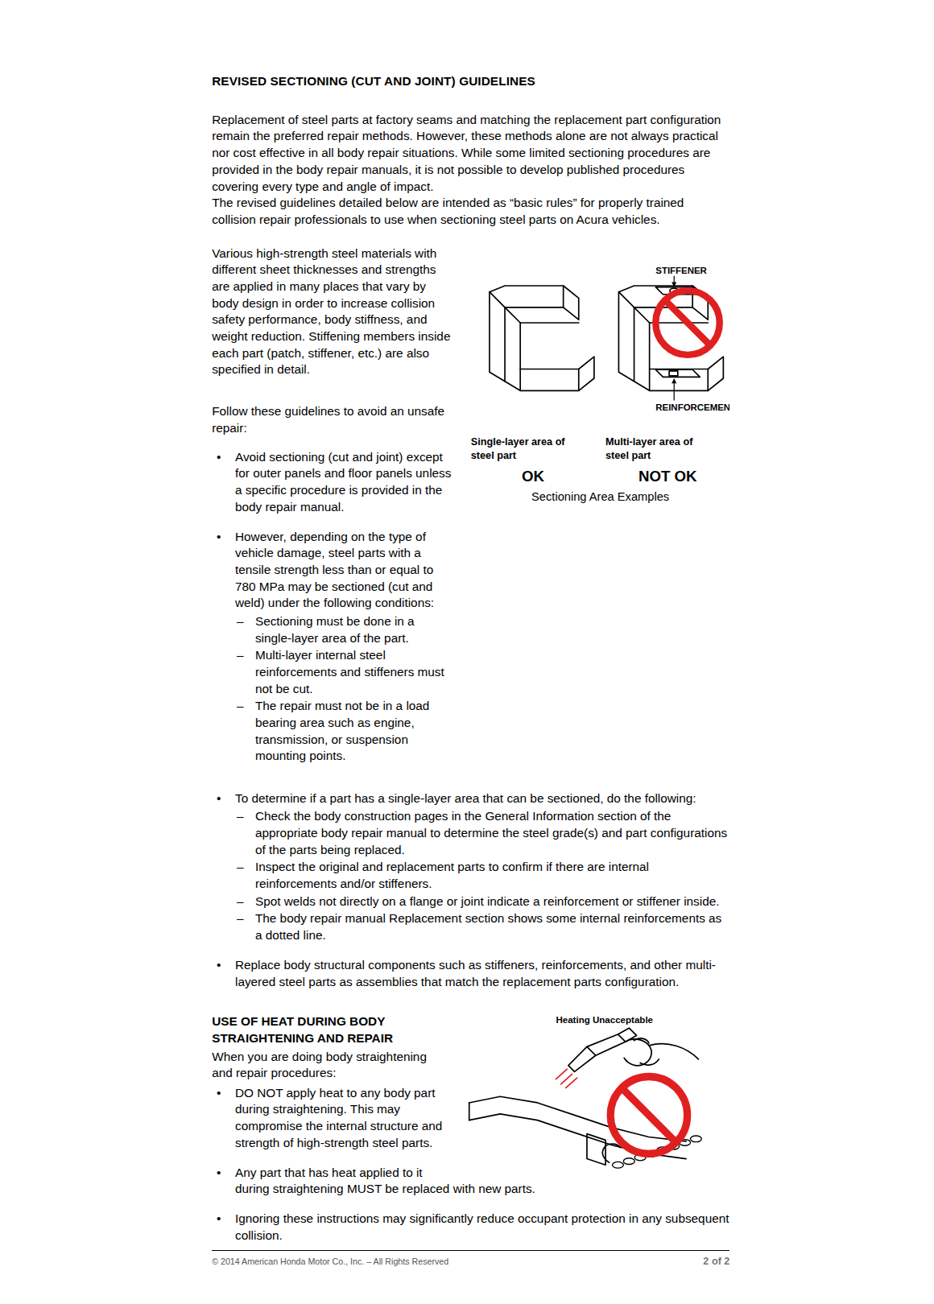REVISED SECTIONING (CUT AND JOINT) GUIDELINES
Replacement of steel parts at factory seams and matching the replacement part configuration remain the preferred repair methods. However, these methods alone are not always practical nor cost effective in all body repair situations. While some limited sectioning procedures are provided in the body repair manuals, it is not possible to develop published procedures covering every type and angle of impact.
The revised guidelines detailed below are intended as “basic rules” for properly trained collision repair professionals to use when sectioning steel parts on Acura vehicles.
Single-layer area of
steel part
Multi-layer area of
steel part
OK
NOT OK
Sectioning Area Examples
Various high-strength steel materials with different sheet thicknesses and strengths are applied in many places that vary by body design in order to increase collision safety performance, body stiffness, and weight reduction. Stiffening members inside each part (patch, stiffener, etc.) are also specified in detail.
Follow these guidelines to avoid an unsafe repair:
Avoid sectioning (cut and joint) except for outer panels and floor panels unless a specific procedure is provided in the body repair manual.
However, depending on the type of vehicle damage, steel parts with a tensile strength less than or equal to 780 MPa may be sectioned (cut and weld) under the following conditions:
Sectioning must be done in a single-layer area of the part.
Multi-layer internal steel reinforcements and stiffeners must not be cut.
The repair must not be in a load bearing area such as engine, transmission, or suspension mounting points.
To determine if a part has a single-layer area that can be sectioned, do the following:
Check the body construction pages in the General Information section of the appropriate body repair manual to determine the steel grade(s) and part configurations of the parts being replaced.
Inspect the original and replacement parts to confirm if there are internal reinforcements and/or stiffeners.
Spot welds not directly on a flange or joint indicate a reinforcement or stiffener inside.
The body repair manual Replacement section shows some internal reinforcements as a dotted line.
Replace body structural components such as stiffeners, reinforcements, and other multi-layered steel parts as assemblies that match the replacement parts configuration.
USE OF HEAT DURING BODY STRAIGHTENING AND REPAIR
When you are doing body straightening and repair procedures:
DO NOT apply heat to any body part during straightening. This may compromise the internal structure and strength of high-strength steel parts.
Any part that has heat applied to it during straightening MUST be replaced with new parts.
Ignoring these instructions may significantly reduce occupant protection in any subsequent collision.
© 2014 American Honda Motor Co., Inc. – All Rights Reserved
2 of 2